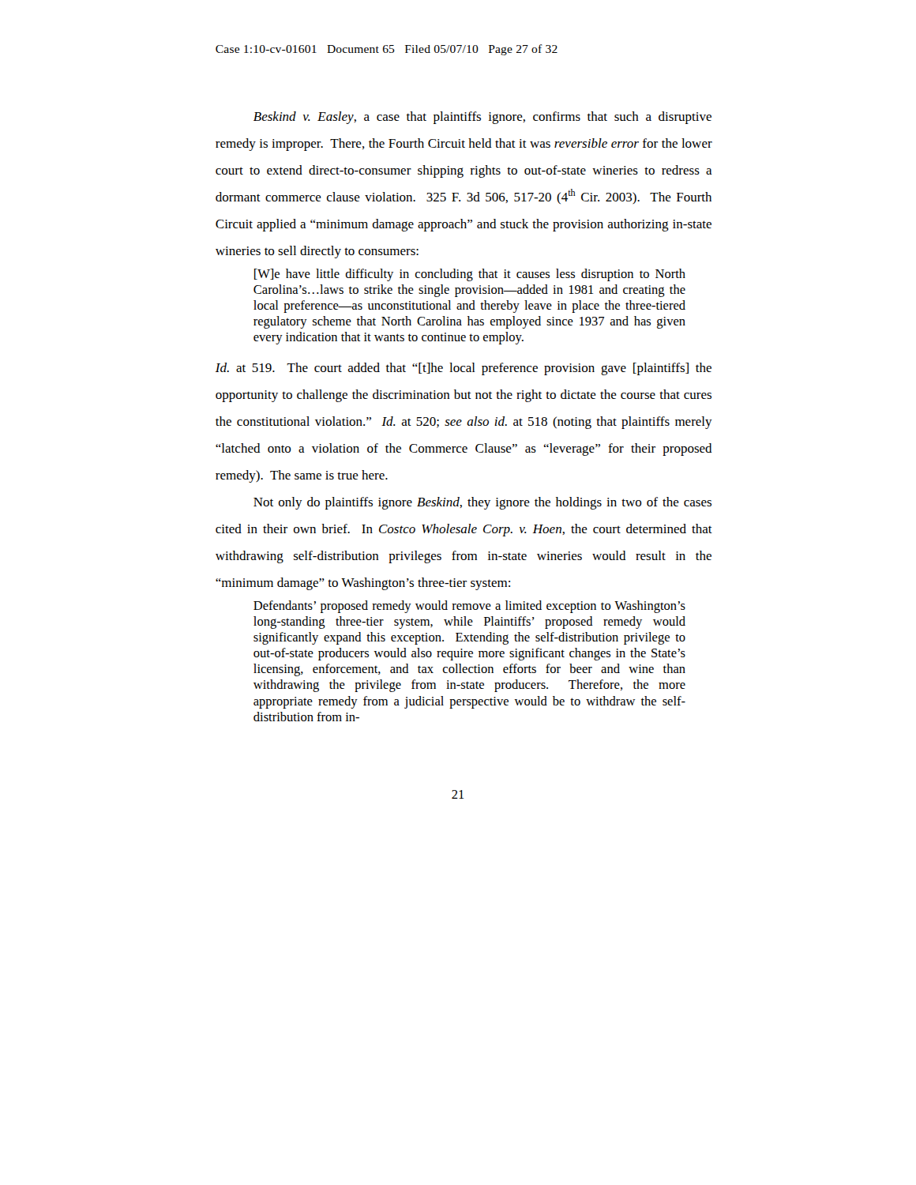Case 1:10-cv-01601 Document 65 Filed 05/07/10 Page 27 of 32
Beskind v. Easley, a case that plaintiffs ignore, confirms that such a disruptive remedy is improper. There, the Fourth Circuit held that it was reversible error for the lower court to extend direct-to-consumer shipping rights to out-of-state wineries to redress a dormant commerce clause violation. 325 F. 3d 506, 517-20 (4th Cir. 2003). The Fourth Circuit applied a “minimum damage approach” and stuck the provision authorizing in-state wineries to sell directly to consumers:
[W]e have little difficulty in concluding that it causes less disruption to North Carolina’s…laws to strike the single provision—added in 1981 and creating the local preference—as unconstitutional and thereby leave in place the three-tiered regulatory scheme that North Carolina has employed since 1937 and has given every indication that it wants to continue to employ.
Id. at 519. The court added that “[t]he local preference provision gave [plaintiffs] the opportunity to challenge the discrimination but not the right to dictate the course that cures the constitutional violation.” Id. at 520; see also id. at 518 (noting that plaintiffs merely “latched onto a violation of the Commerce Clause” as “leverage” for their proposed remedy). The same is true here.
Not only do plaintiffs ignore Beskind, they ignore the holdings in two of the cases cited in their own brief. In Costco Wholesale Corp. v. Hoen, the court determined that withdrawing self-distribution privileges from in-state wineries would result in the “minimum damage” to Washington’s three-tier system:
Defendants’ proposed remedy would remove a limited exception to Washington’s long-standing three-tier system, while Plaintiffs’ proposed remedy would significantly expand this exception. Extending the self-distribution privilege to out-of-state producers would also require more significant changes in the State’s licensing, enforcement, and tax collection efforts for beer and wine than withdrawing the privilege from in-state producers. Therefore, the more appropriate remedy from a judicial perspective would be to withdraw the self-distribution from in-
21